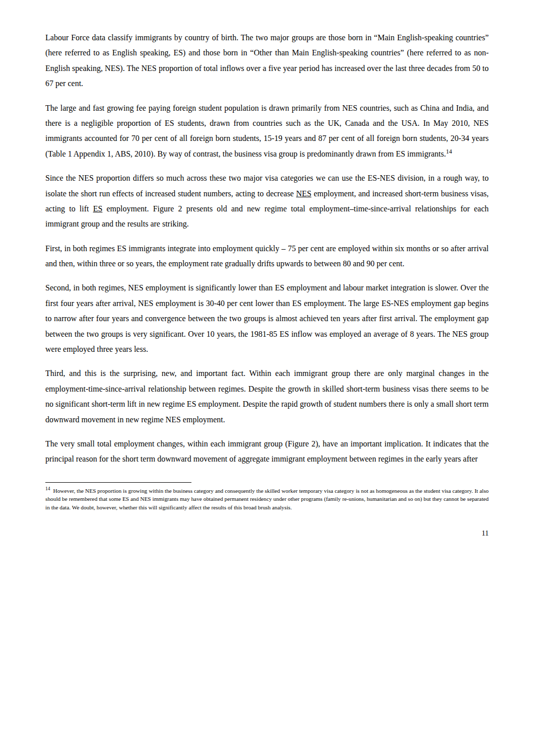Labour Force data classify immigrants by country of birth. The two major groups are those born in “Main English-speaking countries” (here referred to as English speaking, ES) and those born in “Other than Main English-speaking countries” (here referred to as non-English speaking, NES). The NES proportion of total inflows over a five year period has increased over the last three decades from 50 to 67 per cent.
The large and fast growing fee paying foreign student population is drawn primarily from NES countries, such as China and India, and there is a negligible proportion of ES students, drawn from countries such as the UK, Canada and the USA. In May 2010, NES immigrants accounted for 70 per cent of all foreign born students, 15-19 years and 87 per cent of all foreign born students, 20-34 years (Table 1 Appendix 1, ABS, 2010). By way of contrast, the business visa group is predominantly drawn from ES immigrants.14
Since the NES proportion differs so much across these two major visa categories we can use the ES-NES division, in a rough way, to isolate the short run effects of increased student numbers, acting to decrease NES employment, and increased short-term business visas, acting to lift ES employment. Figure 2 presents old and new regime total employment–time-since-arrival relationships for each immigrant group and the results are striking.
First, in both regimes ES immigrants integrate into employment quickly – 75 per cent are employed within six months or so after arrival and then, within three or so years, the employment rate gradually drifts upwards to between 80 and 90 per cent.
Second, in both regimes, NES employment is significantly lower than ES employment and labour market integration is slower. Over the first four years after arrival, NES employment is 30-40 per cent lower than ES employment. The large ES-NES employment gap begins to narrow after four years and convergence between the two groups is almost achieved ten years after first arrival. The employment gap between the two groups is very significant. Over 10 years, the 1981-85 ES inflow was employed an average of 8 years. The NES group were employed three years less.
Third, and this is the surprising, new, and important fact. Within each immigrant group there are only marginal changes in the employment-time-since-arrival relationship between regimes. Despite the growth in skilled short-term business visas there seems to be no significant short-term lift in new regime ES employment. Despite the rapid growth of student numbers there is only a small short term downward movement in new regime NES employment.
The very small total employment changes, within each immigrant group (Figure 2), have an important implication. It indicates that the principal reason for the short term downward movement of aggregate immigrant employment between regimes in the early years after
14 However, the NES proportion is growing within the business category and consequently the skilled worker temporary visa category is not as homogeneous as the student visa category. It also should be remembered that some ES and NES immigrants may have obtained permanent residency under other programs (family re-unions, humanitarian and so on) but they cannot be separated in the data. We doubt, however, whether this will significantly affect the results of this broad brush analysis.
11